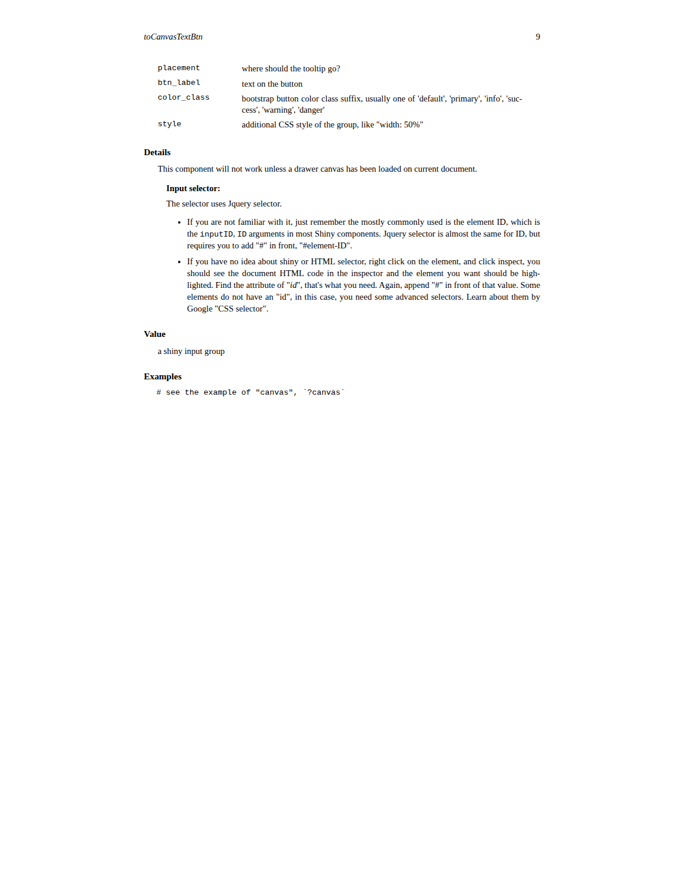toCanvasTextBtn 9
| placement | where should the tooltip go? |
| btn_label | text on the button |
| color_class | bootstrap button color class suffix, usually one of 'default', 'primary', 'info', 'success', 'warning', 'danger' |
| style | additional CSS style of the group, like "width: 50%" |
Details
This component will not work unless a drawer canvas has been loaded on current document.
Input selector:
The selector uses Jquery selector.
If you are not familiar with it, just remember the mostly commonly used is the element ID, which is the inputID, ID arguments in most Shiny components. Jquery selector is almost the same for ID, but requires you to add "#" in front, "#element-ID".
If you have no idea about shiny or HTML selector, right click on the element, and click inspect, you should see the document HTML code in the inspector and the element you want should be highlighted. Find the attribute of "id", that's what you need. Again, append "#" in front of that value. Some elements do not have an "id", in this case, you need some advanced selectors. Learn about them by Google "CSS selector".
Value
a shiny input group
Examples
# see the example of "canvas", `?canvas`